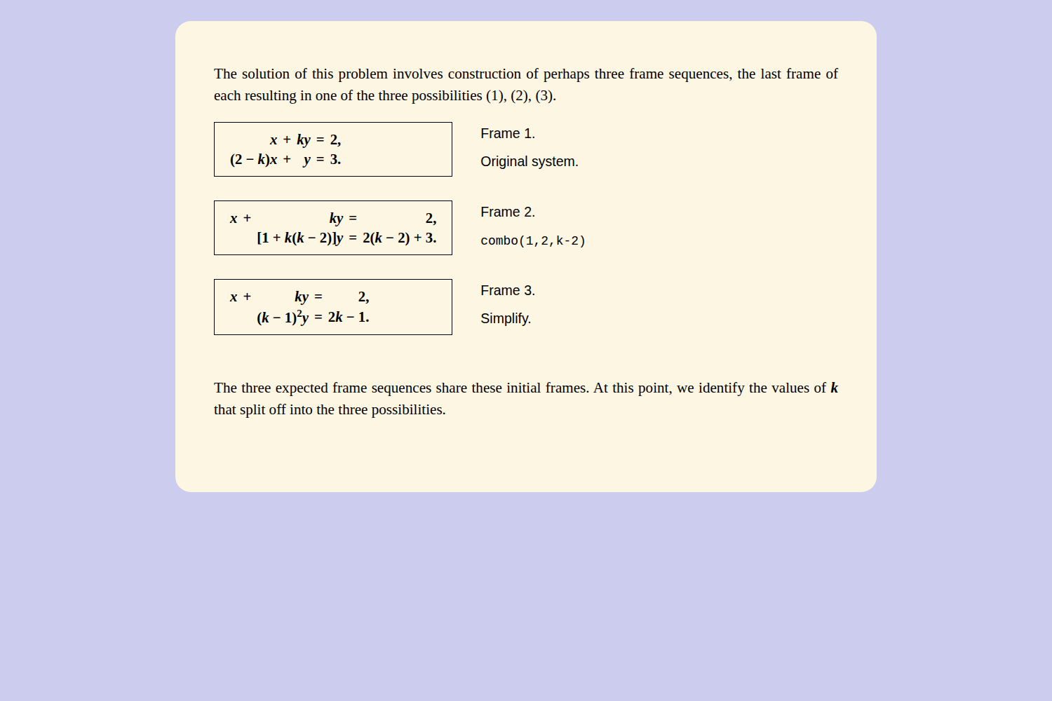The solution of this problem involves construction of perhaps three frame sequences, the last frame of each resulting in one of the three possibilities (1), (2), (3).
| x | + | ky | = | 2, |
| (2 − k ) x | + | y | = | 3. |
Frame 1. Original system.
| x | + | ky | = | 2, |
| | | [1 + k ( k − 2)] y | = | 2( k − 2) + 3. |
Frame 2. combo(1,2,k-2)
| x | + | ky | = | 2, |
| | | ( k − 1) 2 y | = | 2 k − 1. |
Frame 3. Simplify.
The three expected frame sequences share these initial frames. At this point, we identify the values of k that split off into the three possibilities.